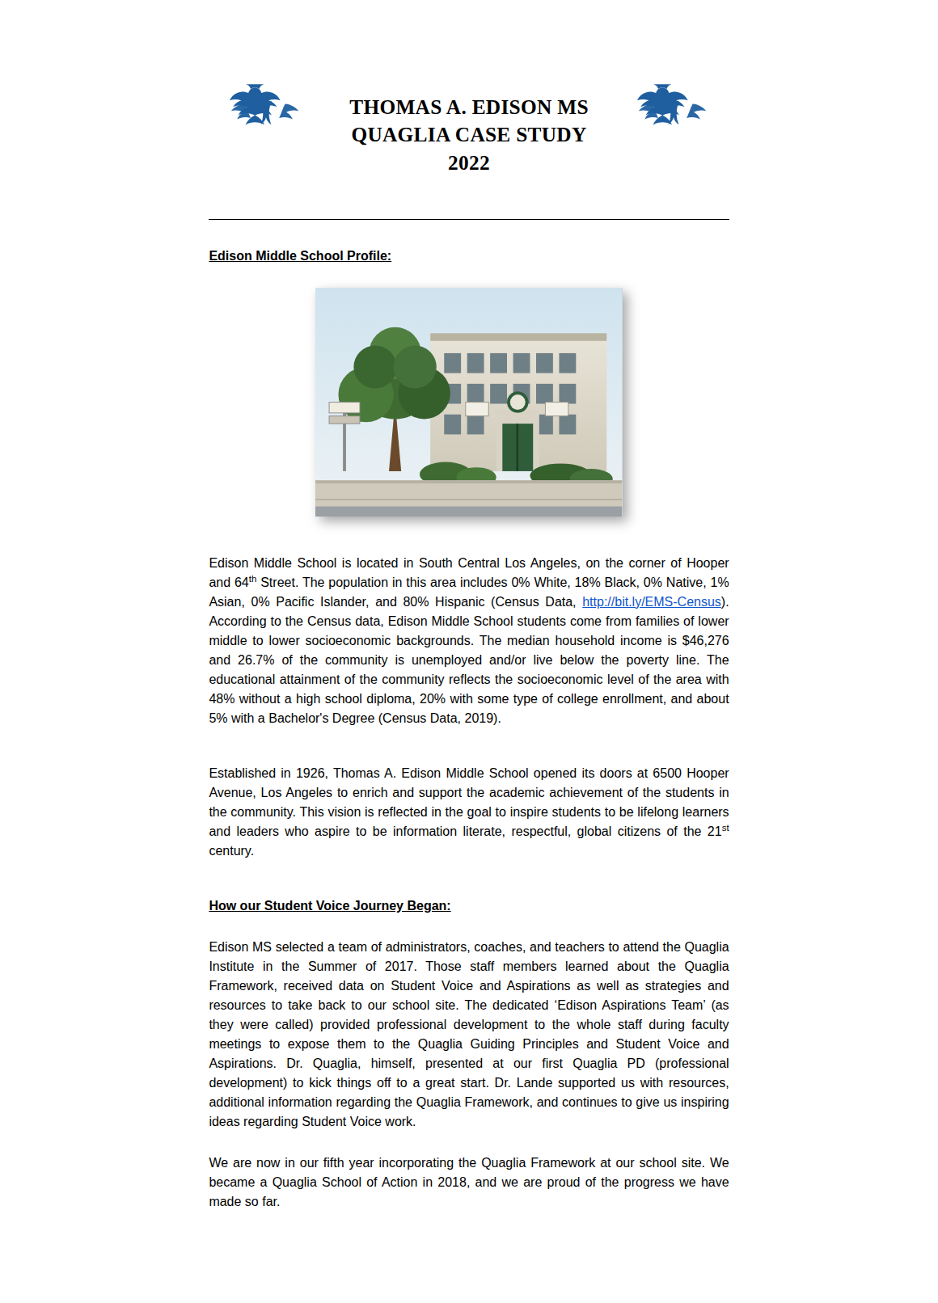THOMAS A. EDISON MS
QUAGLIA CASE STUDY 2022
Edison Middle School Profile:
Edison Middle School is located in South Central Los Angeles, on the corner of Hooper and 64th Street. The population in this area includes 0% White, 18% Black, 0% Native, 1% Asian, 0% Pacific Islander, and 80% Hispanic (Census Data, http://bit.ly/EMS-Census). According to the Census data, Edison Middle School students come from families of lower middle to lower socioeconomic backgrounds. The median household income is $46,276 and 26.7% of the community is unemployed and/or live below the poverty line. The educational attainment of the community reflects the socioeconomic level of the area with 48% without a high school diploma, 20% with some type of college enrollment, and about 5% with a Bachelor's Degree (Census Data, 2019).
Established in 1926, Thomas A. Edison Middle School opened its doors at 6500 Hooper Avenue, Los Angeles to enrich and support the academic achievement of the students in the community. This vision is reflected in the goal to inspire students to be lifelong learners and leaders who aspire to be information literate, respectful, global citizens of the 21st century.
How our Student Voice Journey Began:
Edison MS selected a team of administrators, coaches, and teachers to attend the Quaglia Institute in the Summer of 2017. Those staff members learned about the Quaglia Framework, received data on Student Voice and Aspirations as well as strategies and resources to take back to our school site. The dedicated ‘Edison Aspirations Team’ (as they were called) provided professional development to the whole staff during faculty meetings to expose them to the Quaglia Guiding Principles and Student Voice and Aspirations. Dr. Quaglia, himself, presented at our first Quaglia PD (professional development) to kick things off to a great start. Dr. Lande supported us with resources, additional information regarding the Quaglia Framework, and continues to give us inspiring ideas regarding Student Voice work.
We are now in our fifth year incorporating the Quaglia Framework at our school site. We became a Quaglia School of Action in 2018, and we are proud of the progress we have made so far.